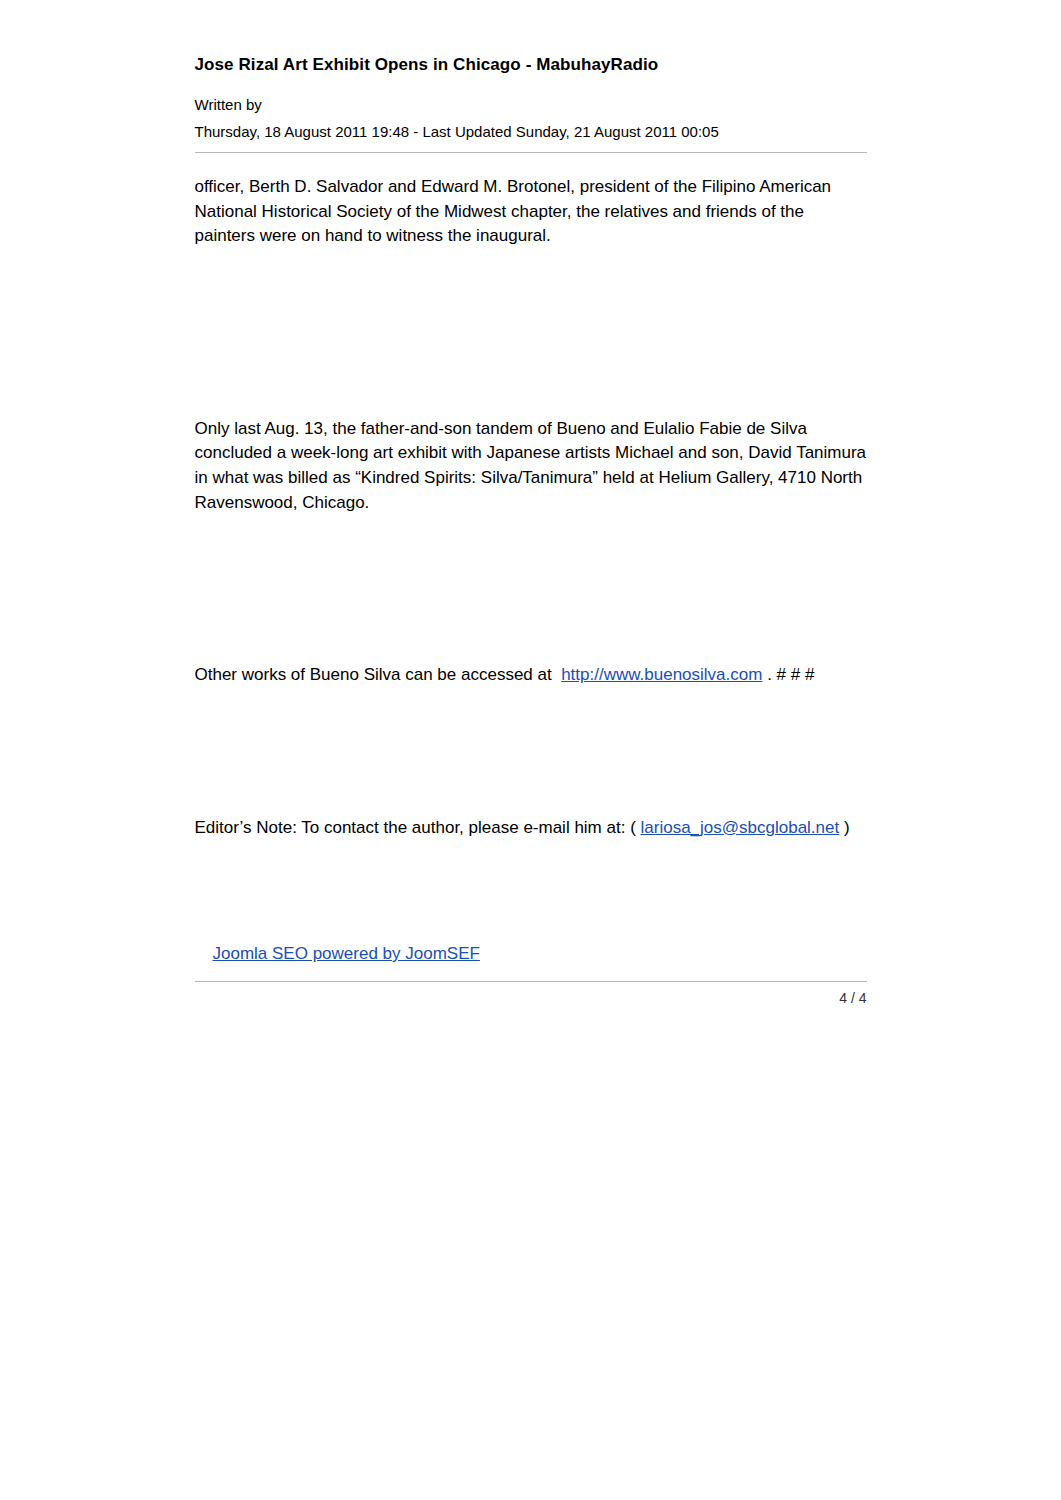Jose Rizal Art Exhibit Opens in Chicago - MabuhayRadio
Written by
Thursday, 18 August 2011 19:48 - Last Updated Sunday, 21 August 2011 00:05
officer, Berth D. Salvador and Edward M. Brotonel, president of the Filipino American National Historical Society of the Midwest chapter, the relatives and friends of the painters were on hand to witness the inaugural.
Only last Aug. 13, the father-and-son tandem of Bueno and Eulalio Fabie de Silva concluded a week-long art exhibit with Japanese artists Michael and son, David Tanimura in what was billed as “Kindred Spirits: Silva/Tanimura” held at Helium Gallery, 4710 North Ravenswood, Chicago.
Other works of Bueno Silva can be accessed at http://www.buenosilva.com . # # #
Editor’s Note: To contact the author, please e-mail him at: ( lariosa_jos@sbcglobal.net )
Joomla SEO powered by JoomSEF
4 / 4